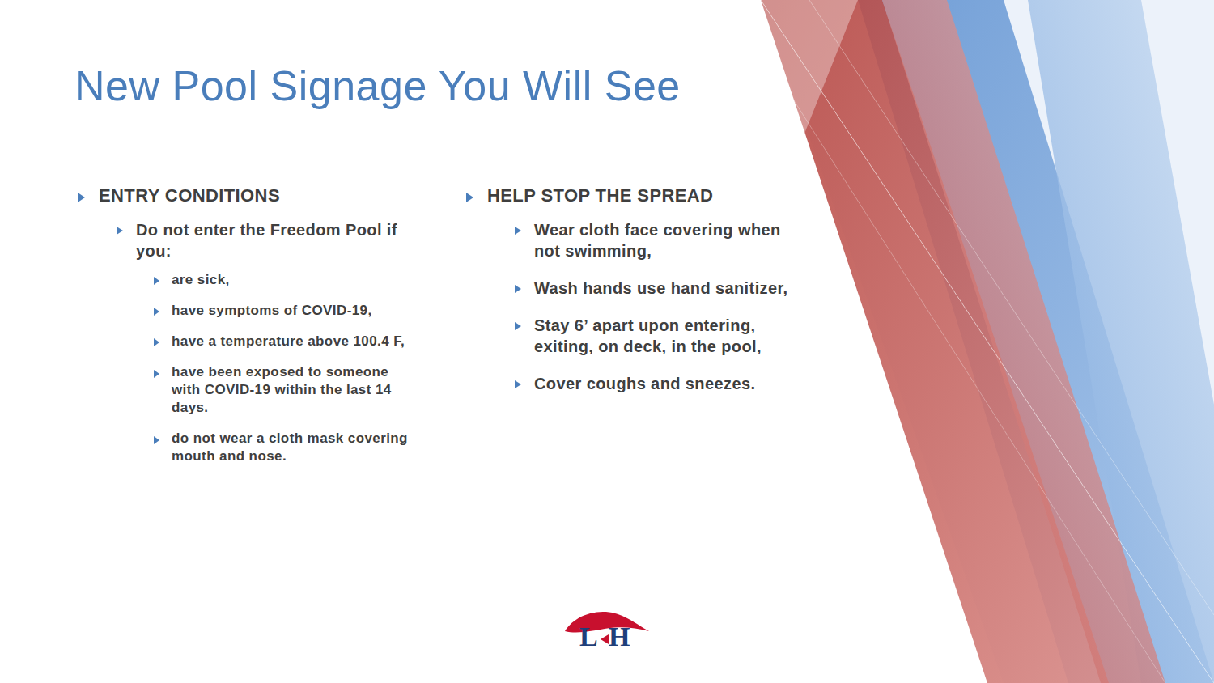New Pool Signage You Will See
ENTRY CONDITIONS
Do not enter the Freedom Pool if you:
are sick,
have symptoms of COVID-19,
have a temperature above 100.4 F,
have been exposed to someone with COVID-19 within the last 14 days.
do not wear a cloth mask covering mouth and nose.
HELP STOP THE SPREAD
Wear cloth face covering when not swimming,
Wash hands use hand sanitizer,
Stay 6’ apart upon entering, exiting, on deck, in the pool,
Cover coughs and sneezes.
L H